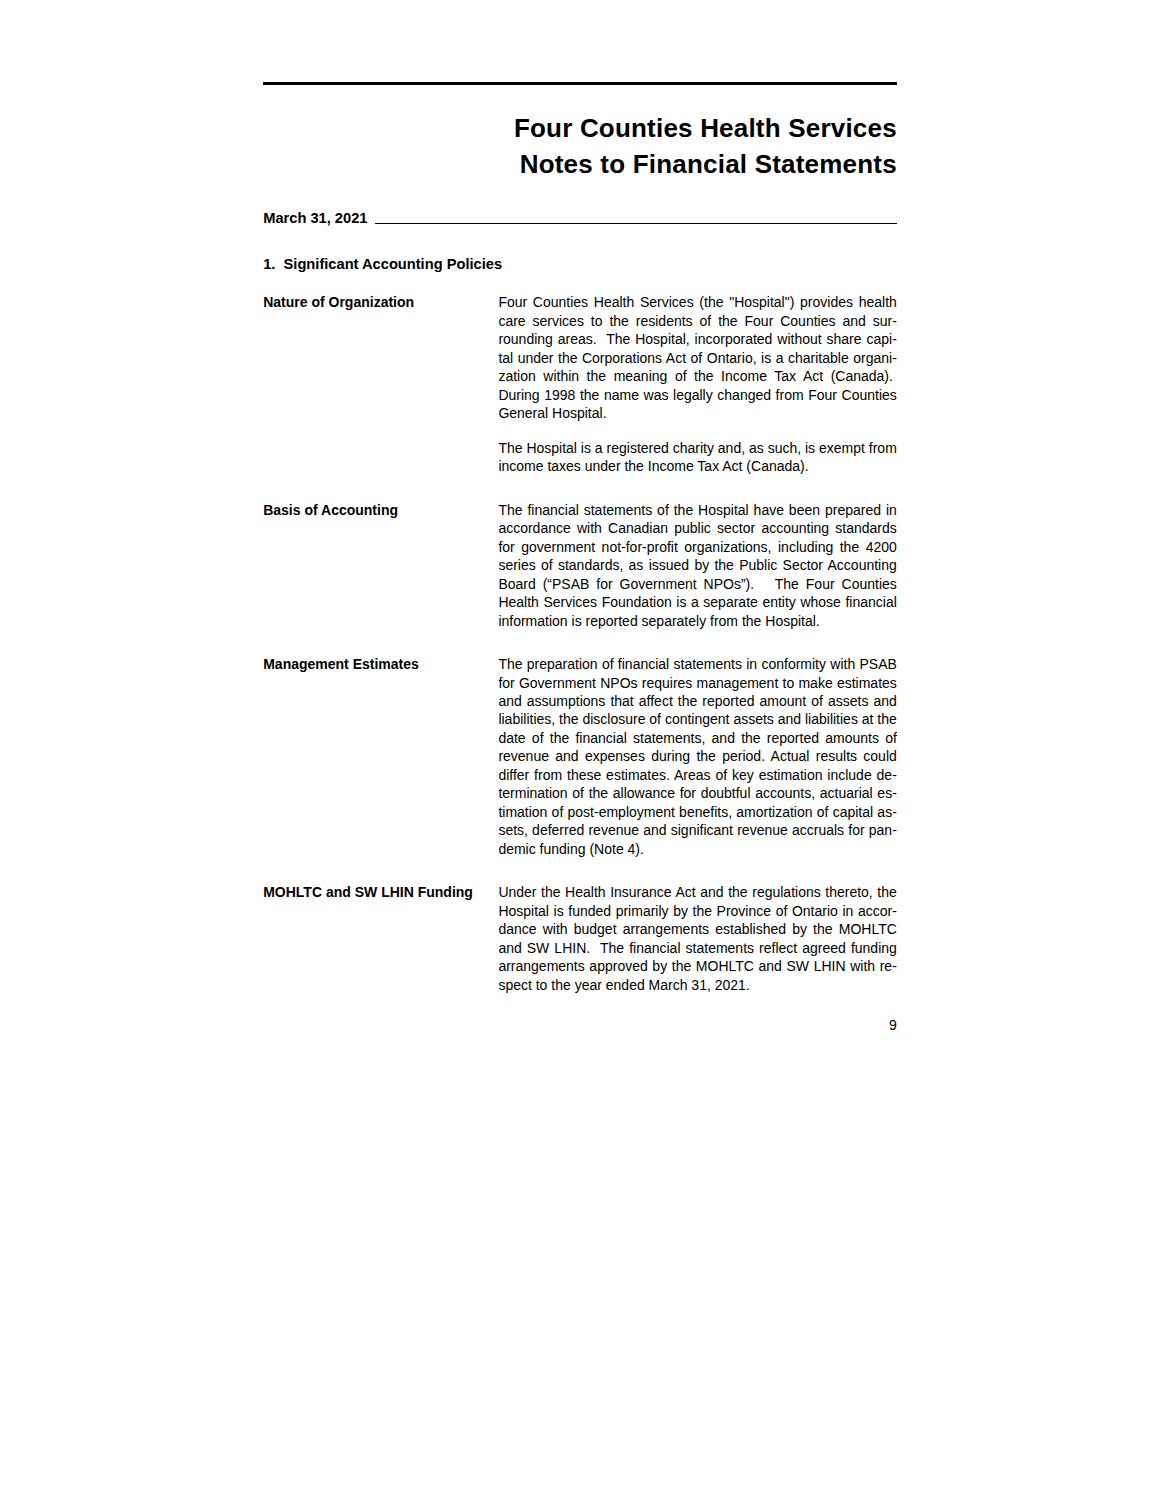Four Counties Health Services
Notes to Financial Statements
March 31, 2021
1. Significant Accounting Policies
| Nature of Organization | Four Counties Health Services (the "Hospital") provides health care services to the residents of the Four Counties and surrounding areas. The Hospital, incorporated without share capital under the Corporations Act of Ontario, is a charitable organization within the meaning of the Income Tax Act (Canada). During 1998 the name was legally changed from Four Counties General Hospital. The Hospital is a registered charity and, as such, is exempt from income taxes under the Income Tax Act (Canada). |
| Basis of Accounting | The financial statements of the Hospital have been prepared in accordance with Canadian public sector accounting standards for government not-for-profit organizations, including the 4200 series of standards, as issued by the Public Sector Accounting Board (“PSAB for Government NPOs”). The Four Counties Health Services Foundation is a separate entity whose financial information is reported separately from the Hospital. |
| Management Estimates | The preparation of financial statements in conformity with PSAB for Government NPOs requires management to make estimates and assumptions that affect the reported amount of assets and liabilities, the disclosure of contingent assets and liabilities at the date of the financial statements, and the reported amounts of revenue and expenses during the period. Actual results could differ from these estimates. Areas of key estimation include determination of the allowance for doubtful accounts, actuarial estimation of post-employment benefits, amortization of capital assets, deferred revenue and significant revenue accruals for pandemic funding (Note 4). |
| MOHLTC and SW LHIN Funding | Under the Health Insurance Act and the regulations thereto, the Hospital is funded primarily by the Province of Ontario in accordance with budget arrangements established by the MOHLTC and SW LHIN. The financial statements reflect agreed funding arrangements approved by the MOHLTC and SW LHIN with respect to the year ended March 31, 2021. |
9